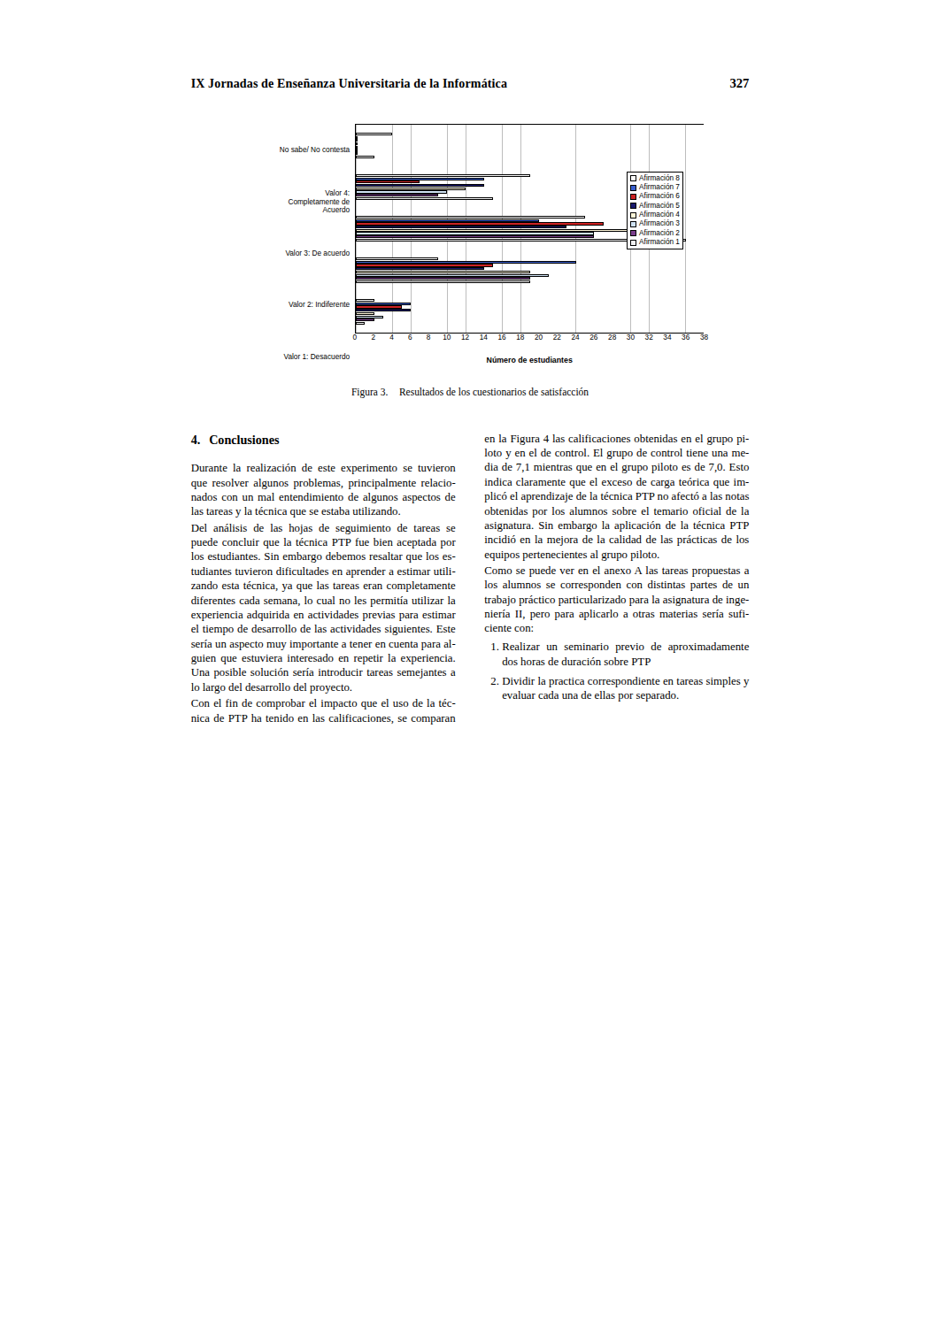IX Jornadas de Enseñanza Universitaria de la Informática 327
Category 1: No sabe / No contesta (top)
No sabe/ No contesta
Valor 4:
Completamente de
Acuerdo
Valor 3: De acuerdo
Valor 2: Indiferente
Valor 1: Desacuerdo
Afirmación 8
Afirmación 7
Afirmación 6
Afirmación 5
Afirmación 4
Afirmación 3
Afirmación 2
Afirmación 1
0 2 4 6 8 10 12 14 16 18 20 22 24 26 28 30 32 34 36 38
Número de estudiantes
Figura 3. Resultados de los cuestionarios de satisfacción
4. Conclusiones
Durante la realización de este experimento se tuvieron que resolver algunos problemas, principalmente relacionados con un mal entendimiento de algunos aspectos de las tareas y la técnica que se estaba utilizando.
Del análisis de las hojas de seguimiento de tareas se puede concluir que la técnica PTP fue bien aceptada por los estudiantes. Sin embargo debemos resaltar que los estudiantes tuvieron dificultades en aprender a estimar utilizando esta técnica, ya que las tareas eran completamente diferentes cada semana, lo cual no les permitía utilizar la experiencia adquirida en actividades previas para estimar el tiempo de desarrollo de las actividades siguientes. Este sería un aspecto muy importante a tener en cuenta para alguien que estuviera interesado en repetir la experiencia. Una posible solución sería introducir tareas semejantes a lo largo del desarrollo del proyecto.
Con el fin de comprobar el impacto que el uso de la técnica de PTP ha tenido en las calificaciones, se comparan en la Figura 4 las calificaciones obtenidas en el grupo piloto y en el de control. El grupo de control tiene una media de 7,1 mientras que en el grupo piloto es de 7,0. Esto indica claramente que el exceso de carga teórica que implicó el aprendizaje de la técnica PTP no afectó a las notas obtenidas por los alumnos sobre el temario oficial de la asignatura. Sin embargo la aplicación de la técnica PTP incidió en la mejora de la calidad de las prácticas de los equipos pertenecientes al grupo piloto.
Como se puede ver en el anexo A las tareas propuestas a los alumnos se corresponden con distintas partes de un trabajo práctico particularizado para la asignatura de ingeniería II, pero para aplicarlo a otras materias sería suficiente con:
Realizar un seminario previo de aproximadamente dos horas de duración sobre PTP
Dividir la practica correspondiente en tareas simples y evaluar cada una de ellas por separado.